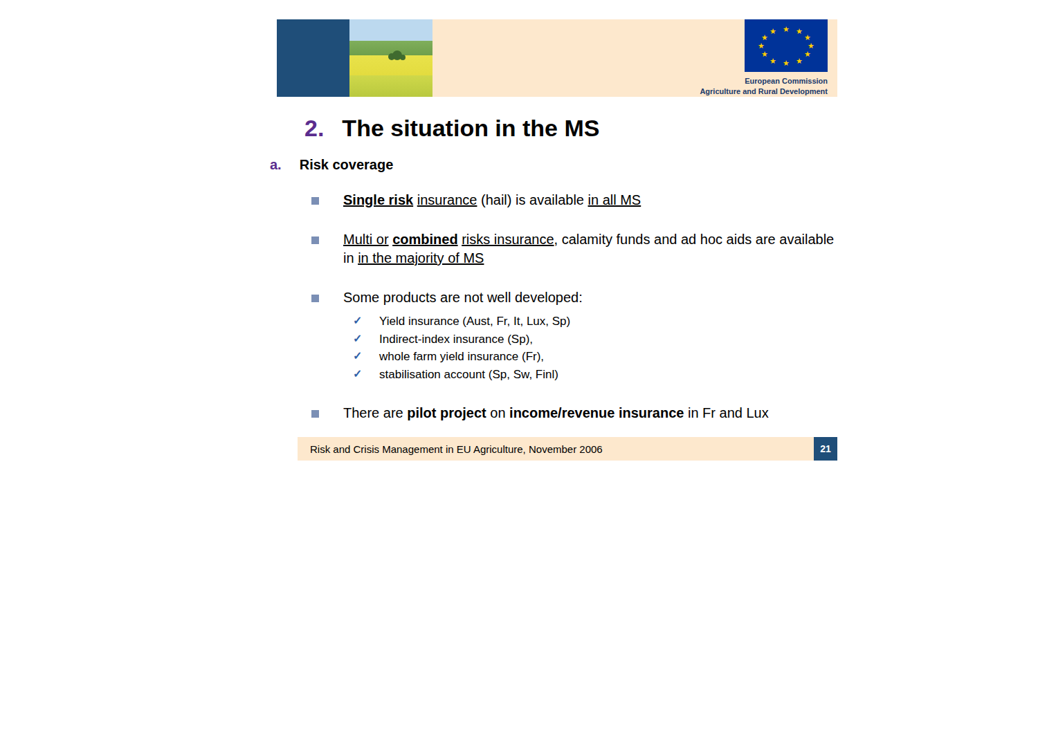★ ★ ★ ★ ★ ★ ★ ★ ★ ★ ★ ★
European Commission
Agriculture and Rural Development
2.
The situation in the MS
a.
Risk coverage
Single risk insurance (hail) is available in all MS
Multi or combined risks insurance, calamity funds and ad hoc aids are available in in the majority of MS
Some products are not well developed:
Yield insurance (Aust, Fr, It, Lux, Sp)
Indirect-index insurance (Sp),
whole farm yield insurance (Fr),
stabilisation account (Sp, Sw, Finl)
There are pilot project on income/revenue insurance in Fr and Lux
Risk and Crisis Management in EU Agriculture, November 2006
21